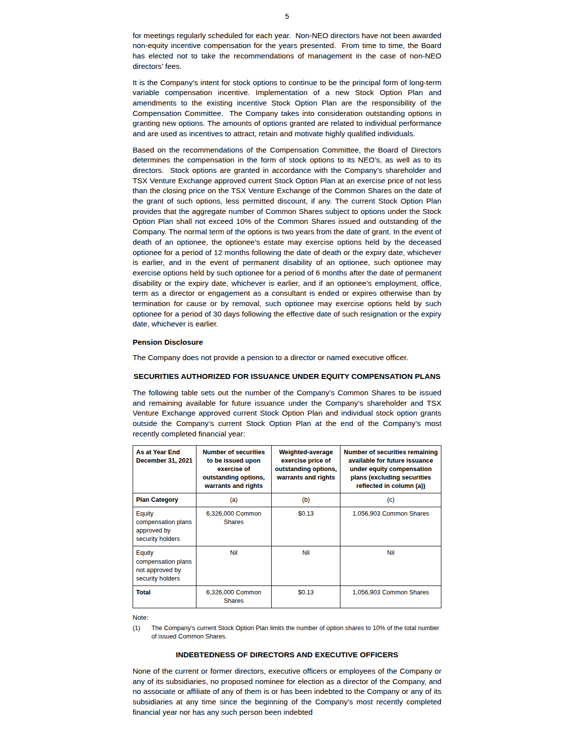5
for meetings regularly scheduled for each year. Non-NEO directors have not been awarded non-equity incentive compensation for the years presented. From time to time, the Board has elected not to take the recommendations of management in the case of non-NEO directors’ fees.
It is the Company’s intent for stock options to continue to be the principal form of long-term variable compensation incentive. Implementation of a new Stock Option Plan and amendments to the existing incentive Stock Option Plan are the responsibility of the Compensation Committee. The Company takes into consideration outstanding options in granting new options. The amounts of options granted are related to individual performance and are used as incentives to attract, retain and motivate highly qualified individuals.
Based on the recommendations of the Compensation Committee, the Board of Directors determines the compensation in the form of stock options to its NEO’s, as well as to its directors. Stock options are granted in accordance with the Company’s shareholder and TSX Venture Exchange approved current Stock Option Plan at an exercise price of not less than the closing price on the TSX Venture Exchange of the Common Shares on the date of the grant of such options, less permitted discount, if any. The current Stock Option Plan provides that the aggregate number of Common Shares subject to options under the Stock Option Plan shall not exceed 10% of the Common Shares issued and outstanding of the Company. The normal term of the options is two years from the date of grant. In the event of death of an optionee, the optionee’s estate may exercise options held by the deceased optionee for a period of 12 months following the date of death or the expiry date, whichever is earlier, and in the event of permanent disability of an optionee, such optionee may exercise options held by such optionee for a period of 6 months after the date of permanent disability or the expiry date, whichever is earlier, and if an optionee’s employment, office, term as a director or engagement as a consultant is ended or expires otherwise than by termination for cause or by removal, such optionee may exercise options held by such optionee for a period of 30 days following the effective date of such resignation or the expiry date, whichever is earlier.
Pension Disclosure
The Company does not provide a pension to a director or named executive officer.
Securities Authorized for Issuance Under Equity Compensation Plans
The following table sets out the number of the Company’s Common Shares to be issued and remaining available for future issuance under the Company’s shareholder and TSX Venture Exchange approved current Stock Option Plan and individual stock option grants outside the Company’s current Stock Option Plan at the end of the Company’s most recently completed financial year:
| As at Year End December 31, 2021 | Number of securities to be issued upon exercise of outstanding options, warrants and rights | Weighted-average exercise price of outstanding options, warrants and rights | Number of securities remaining available for future issuance under equity compensation plans (excluding securities reflected in column (a)) |
| --- | --- | --- | --- |
| Plan Category | (a) | (b) | (c) |
| Equity compensation plans approved by security holders | 6,326,000 Common Shares | $0.13 | 1,056,903 Common Shares |
| Equity compensation plans not approved by security holders | Nil | Nil | Nil |
| Total | 6,326,000 Common Shares | $0.13 | 1,056,903 Common Shares |
Note:
(1)
The Company’s current Stock Option Plan limits the number of option shares to 10% of the total number of issued Common Shares.
Indebtedness of Directors and Executive Officers
None of the current or former directors, executive officers or employees of the Company or any of its subsidiaries, no proposed nominee for election as a director of the Company, and no associate or affiliate of any of them is or has been indebted to the Company or any of its subsidiaries at any time since the beginning of the Company's most recently completed financial year nor has any such person been indebted